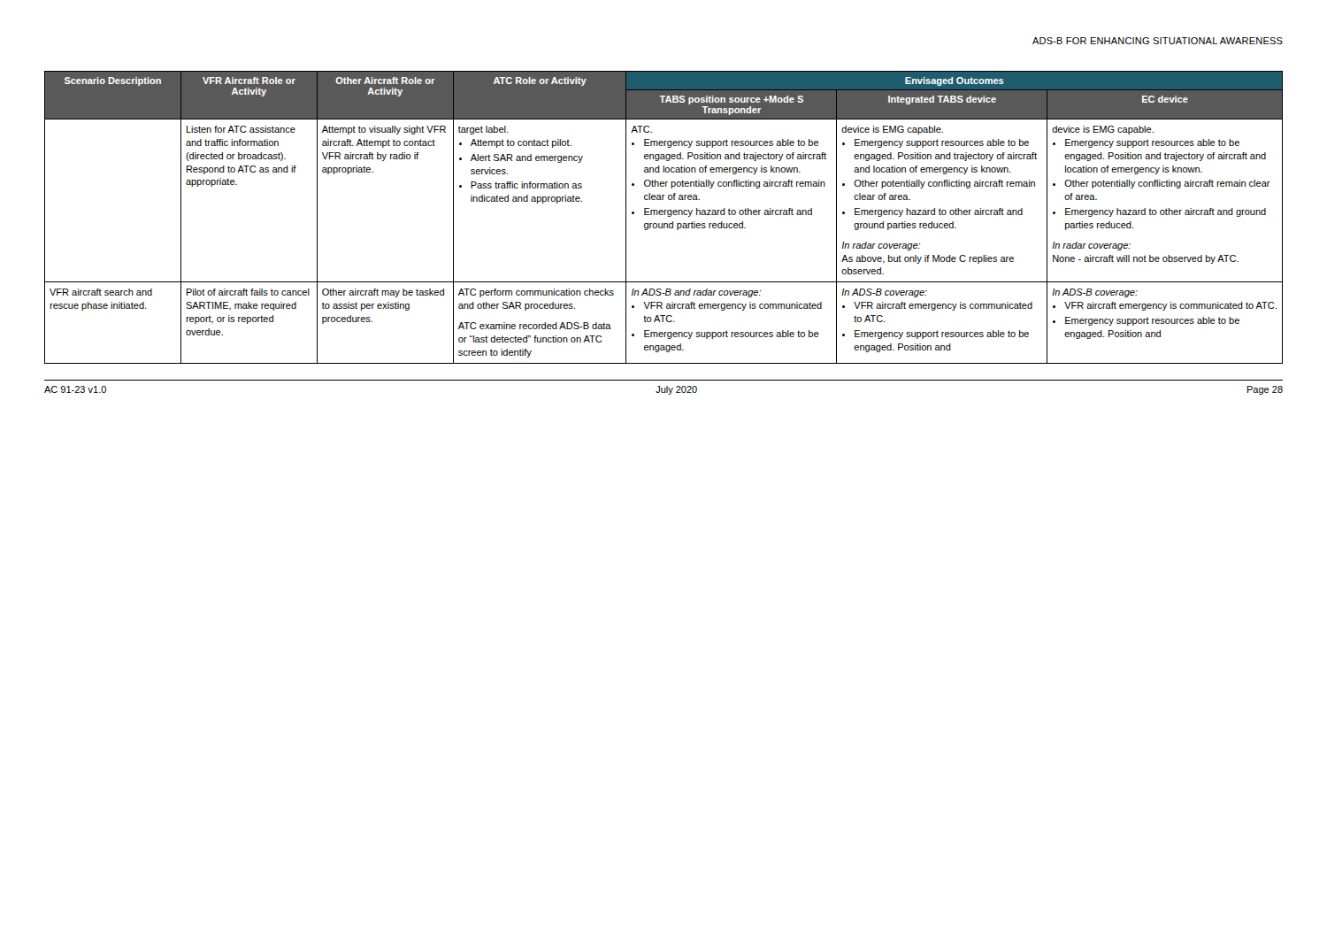ADS-B FOR ENHANCING SITUATIONAL AWARENESS
| Scenario Description | VFR Aircraft Role or Activity | Other Aircraft Role or Activity | ATC Role or Activity | Envisaged Outcomes |
| --- | --- | --- | --- | --- |
| TABS position source +Mode S Transponder | Integrated TABS device | EC device |
| | Listen for ATC assistance and traffic information (directed or broadcast). Respond to ATC as and if appropriate. | Attempt to visually sight VFR aircraft. Attempt to contact VFR aircraft by radio if appropriate. | target label. Attempt to contact pilot. Alert SAR and emergency services. Pass traffic information as indicated and appropriate. | ATC. Emergency support resources able to be engaged. Position and trajectory of aircraft and location of emergency is known. Other potentially conflicting aircraft remain clear of area. Emergency hazard to other aircraft and ground parties reduced. | device is EMG capable. Emergency support resources able to be engaged. Position and trajectory of aircraft and location of emergency is known. Other potentially conflicting aircraft remain clear of area. Emergency hazard to other aircraft and ground parties reduced. In radar coverage: As above, but only if Mode C replies are observed. | device is EMG capable. Emergency support resources able to be engaged. Position and trajectory of aircraft and location of emergency is known. Other potentially conflicting aircraft remain clear of area. Emergency hazard to other aircraft and ground parties reduced. In radar coverage: None - aircraft will not be observed by ATC. |
| VFR aircraft search and rescue phase initiated. | Pilot of aircraft fails to cancel SARTIME, make required report, or is reported overdue. | Other aircraft may be tasked to assist per existing procedures. | ATC perform communication checks and other SAR procedures. ATC examine recorded ADS-B data or “last detected” function on ATC screen to identify | In ADS-B and radar coverage: VFR aircraft emergency is communicated to ATC. Emergency support resources able to be engaged. | In ADS-B coverage: VFR aircraft emergency is communicated to ATC. Emergency support resources able to be engaged. Position and | In ADS-B coverage: VFR aircraft emergency is communicated to ATC. Emergency support resources able to be engaged. Position and |
AC 91-23 v1.0 July 2020 Page 28